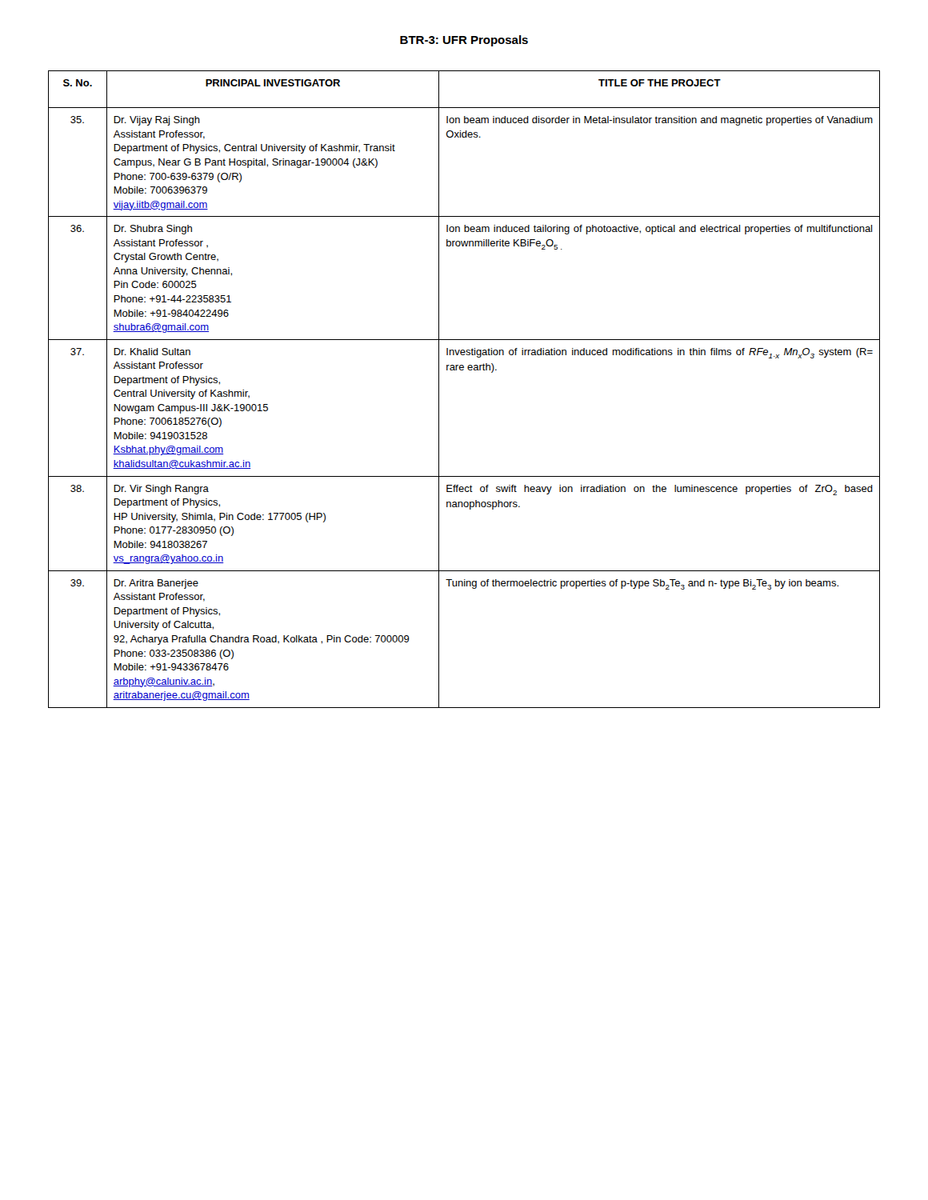BTR-3: UFR Proposals
| S. No. | PRINCIPAL INVESTIGATOR | TITLE OF THE PROJECT |
| --- | --- | --- |
| 35. | Dr. Vijay Raj Singh Assistant Professor, Department of Physics, Central University of Kashmir, Transit Campus, Near G B Pant Hospital, Srinagar-190004 (J&K) Phone: 700-639-6379 (O/R) Mobile: 7006396379 vijay.iitb@gmail.com | Ion beam induced disorder in Metal-insulator transition and magnetic properties of Vanadium Oxides. |
| 36. | Dr. Shubra Singh Assistant Professor , Crystal Growth Centre, Anna University, Chennai, Pin Code: 600025 Phone: +91-44-22358351 Mobile: +91-9840422496 shubra6@gmail.com | Ion beam induced tailoring of photoactive, optical and electrical properties of multifunctional brownmillerite KBiFe 2 O 5 . |
| 37. | Dr. Khalid Sultan Assistant Professor Department of Physics, Central University of Kashmir, Nowgam Campus-III J&K-190015 Phone: 7006185276(O) Mobile: 9419031528 Ksbhat.phy@gmail.com khalidsultan@cukashmir.ac.in | Investigation of irradiation induced modifications in thin films of RFe 1-x Mn x O 3 system (R= rare earth). |
| 38. | Dr. Vir Singh Rangra Department of Physics, HP University, Shimla, Pin Code: 177005 (HP) Phone: 0177-2830950 (O) Mobile: 9418038267 vs_rangra@yahoo.co.in | Effect of swift heavy ion irradiation on the luminescence properties of ZrO 2 based nanophosphors. |
| 39. | Dr. Aritra Banerjee Assistant Professor, Department of Physics, University of Calcutta, 92, Acharya Prafulla Chandra Road, Kolkata , Pin Code: 700009 Phone: 033-23508386 (O) Mobile: +91-9433678476 arbphy@caluniv.ac.in , aritrabanerjee.cu@gmail.com | Tuning of thermoelectric properties of p-type Sb 2 Te 3 and n- type Bi 2 Te 3 by ion beams. |